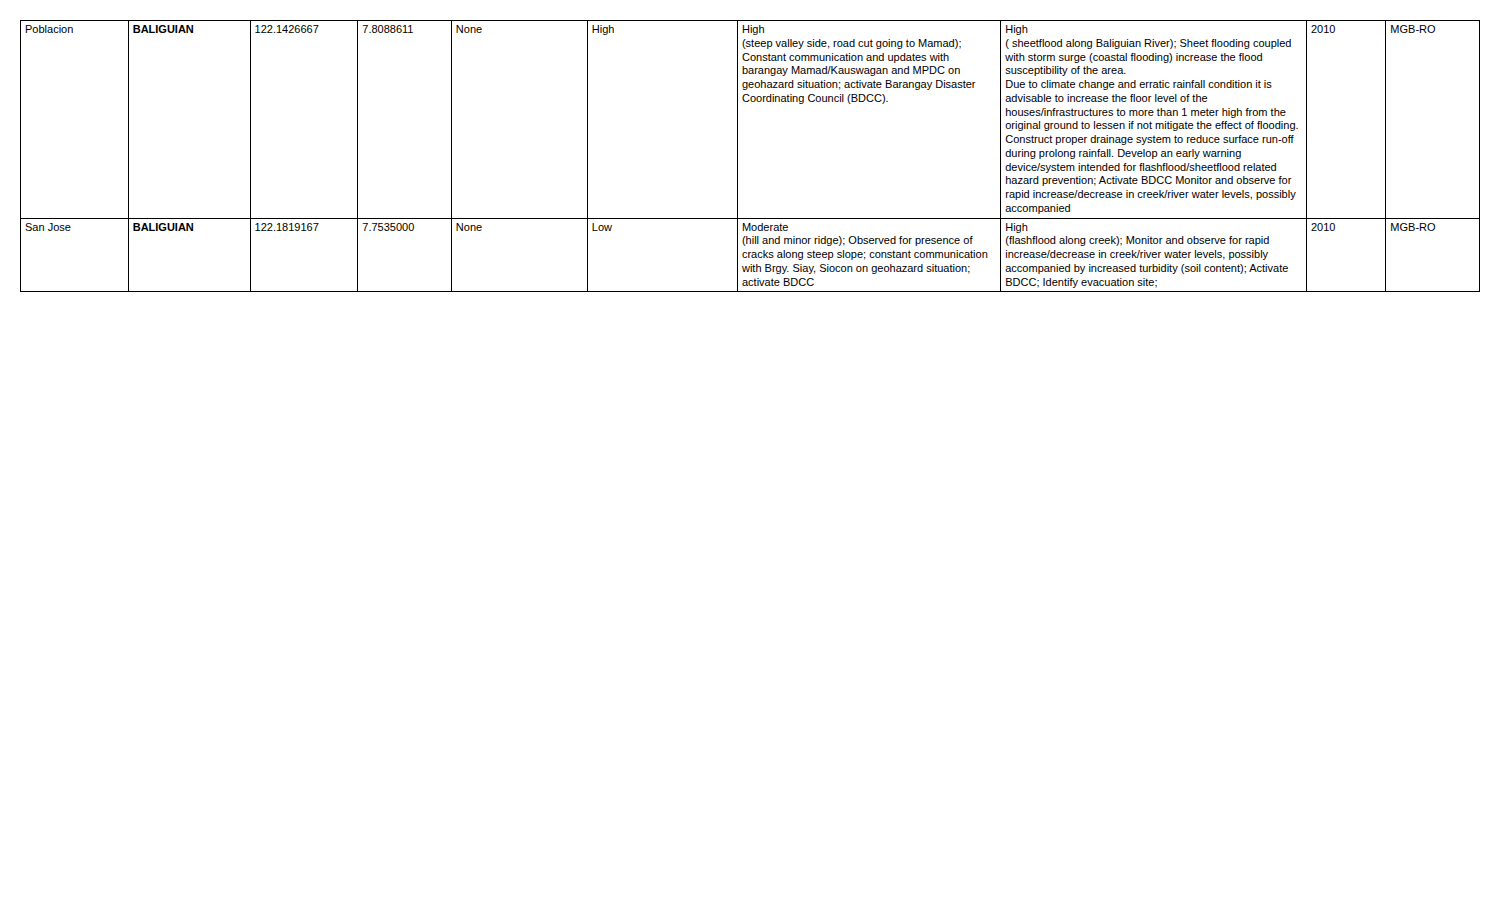| Poblacion | BALIGUIAN | 122.1426667 | 7.8088611 | None | High | High (steep valley side, road cut going to Mamad); Constant communication and updates with barangay Mamad/Kauswagan and MPDC on geohazard situation; activate Barangay Disaster Coordinating Council (BDCC). | High ( sheetflood along Baliguian River); Sheet flooding coupled with storm surge (coastal flooding) increase the flood susceptibility of the area. Due to climate change and erratic rainfall condition it is advisable to increase the floor level of the houses/infrastructures to more than 1 meter high from the original ground to lessen if not mitigate the effect of flooding. Construct proper drainage system to reduce surface run-off during prolong rainfall. Develop an early warning device/system intended for flashflood/sheetflood related hazard prevention; Activate BDCC Monitor and observe for rapid increase/decrease in creek/river water levels, possibly accompanied | 2010 | MGB-RO |
| San Jose | BALIGUIAN | 122.1819167 | 7.7535000 | None | Low | Moderate (hill and minor ridge); Observed for presence of cracks along steep slope; constant communication with Brgy. Siay, Siocon on geohazard situation; activate BDCC | High (flashflood along creek); Monitor and observe for rapid increase/decrease in creek/river water levels, possibly accompanied by increased turbidity (soil content); Activate BDCC; Identify evacuation site; | 2010 | MGB-RO |